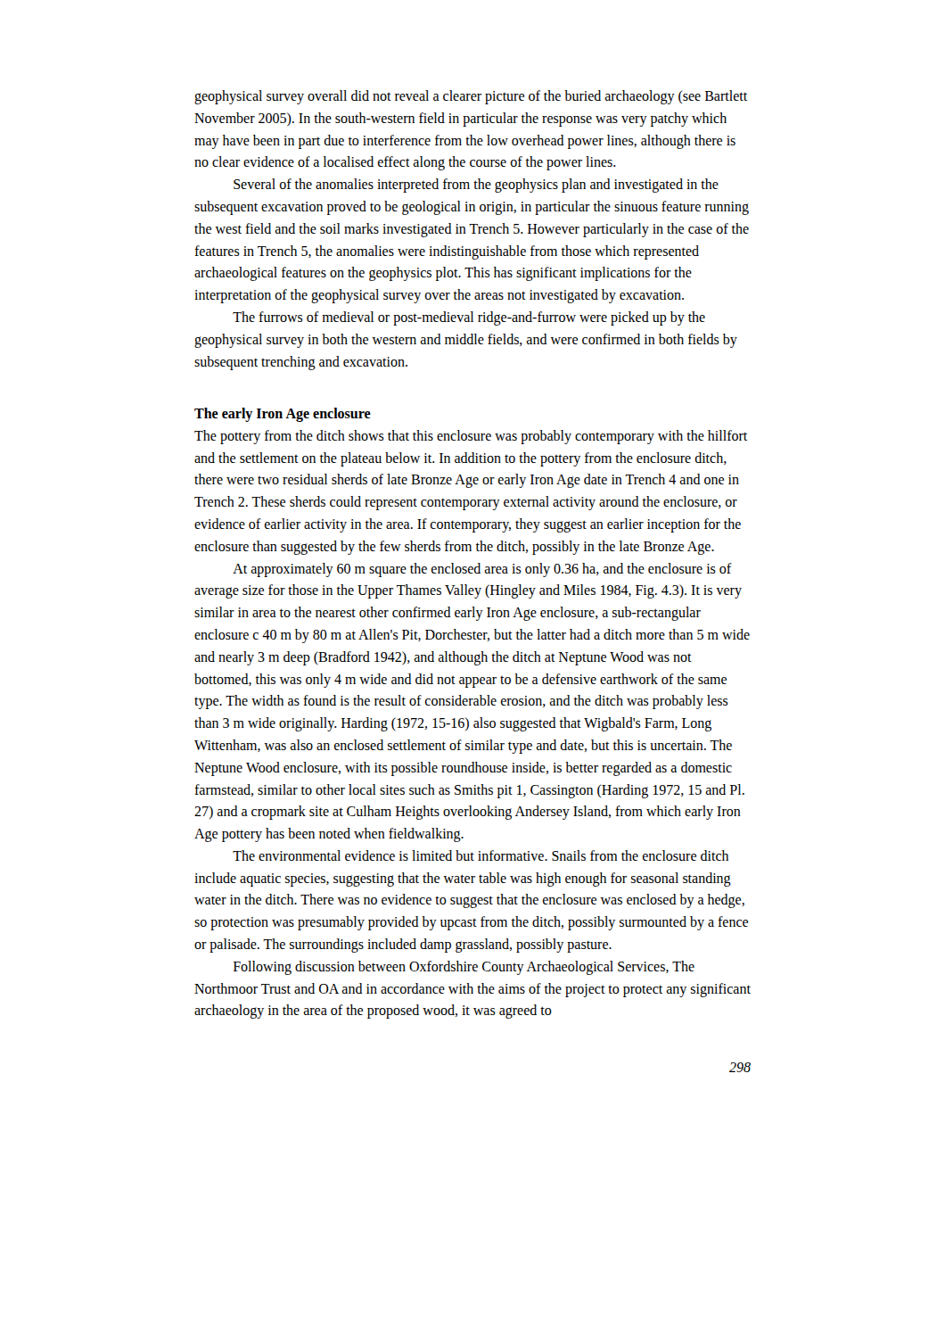geophysical survey overall did not reveal a clearer picture of the buried archaeology (see Bartlett November 2005). In the south-western field in particular the response was very patchy which may have been in part due to interference from the low overhead power lines, although there is no clear evidence of a localised effect along the course of the power lines.
Several of the anomalies interpreted from the geophysics plan and investigated in the subsequent excavation proved to be geological in origin, in particular the sinuous feature running the west field and the soil marks investigated in Trench 5. However particularly in the case of the features in Trench 5, the anomalies were indistinguishable from those which represented archaeological features on the geophysics plot. This has significant implications for the interpretation of the geophysical survey over the areas not investigated by excavation.
The furrows of medieval or post-medieval ridge-and-furrow were picked up by the geophysical survey in both the western and middle fields, and were confirmed in both fields by subsequent trenching and excavation.
The early Iron Age enclosure
The pottery from the ditch shows that this enclosure was probably contemporary with the hillfort and the settlement on the plateau below it. In addition to the pottery from the enclosure ditch, there were two residual sherds of late Bronze Age or early Iron Age date in Trench 4 and one in Trench 2. These sherds could represent contemporary external activity around the enclosure, or evidence of earlier activity in the area. If contemporary, they suggest an earlier inception for the enclosure than suggested by the few sherds from the ditch, possibly in the late Bronze Age.
At approximately 60 m square the enclosed area is only 0.36 ha, and the enclosure is of average size for those in the Upper Thames Valley (Hingley and Miles 1984, Fig. 4.3). It is very similar in area to the nearest other confirmed early Iron Age enclosure, a sub-rectangular enclosure c 40 m by 80 m at Allen's Pit, Dorchester, but the latter had a ditch more than 5 m wide and nearly 3 m deep (Bradford 1942), and although the ditch at Neptune Wood was not bottomed, this was only 4 m wide and did not appear to be a defensive earthwork of the same type. The width as found is the result of considerable erosion, and the ditch was probably less than 3 m wide originally. Harding (1972, 15-16) also suggested that Wigbald's Farm, Long Wittenham, was also an enclosed settlement of similar type and date, but this is uncertain. The Neptune Wood enclosure, with its possible roundhouse inside, is better regarded as a domestic farmstead, similar to other local sites such as Smiths pit 1, Cassington (Harding 1972, 15 and Pl. 27) and a cropmark site at Culham Heights overlooking Andersey Island, from which early Iron Age pottery has been noted when fieldwalking.
The environmental evidence is limited but informative. Snails from the enclosure ditch include aquatic species, suggesting that the water table was high enough for seasonal standing water in the ditch. There was no evidence to suggest that the enclosure was enclosed by a hedge, so protection was presumably provided by upcast from the ditch, possibly surmounted by a fence or palisade. The surroundings included damp grassland, possibly pasture.
Following discussion between Oxfordshire County Archaeological Services, The Northmoor Trust and OA and in accordance with the aims of the project to protect any significant archaeology in the area of the proposed wood, it was agreed to
298